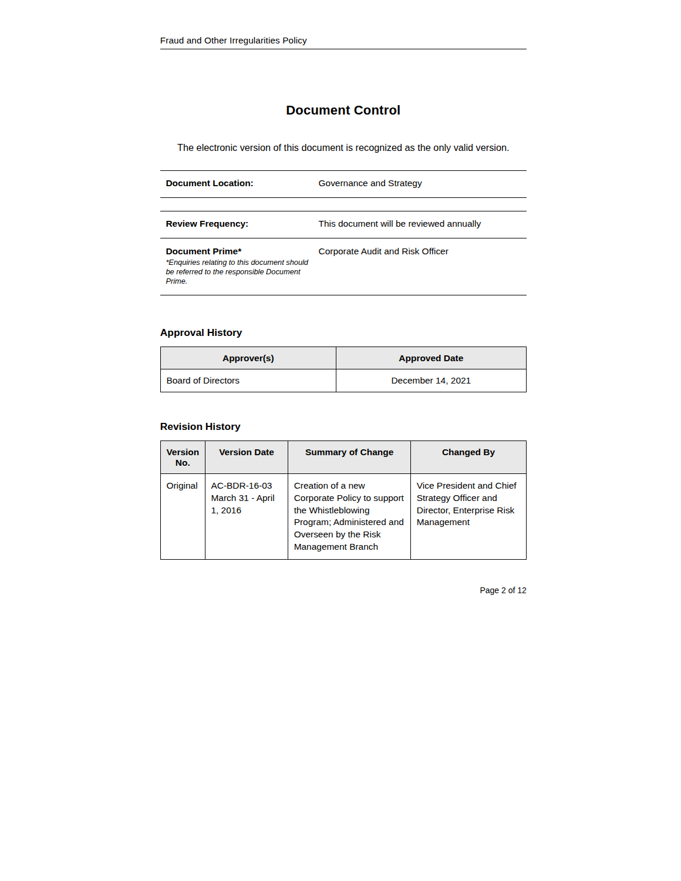Fraud and Other Irregularities Policy
Document Control
The electronic version of this document is recognized as the only valid version.
| Document Location: | Governance and Strategy |
| Review Frequency: | This document will be reviewed annually |
| Document Prime* *Enquiries relating to this document should be referred to the responsible Document Prime. | Corporate Audit and Risk Officer |
Approval History
| Approver(s) | Approved Date |
| --- | --- |
| Board of Directors | December 14, 2021 |
Revision History
| Version No. | Version Date | Summary of Change | Changed By |
| --- | --- | --- | --- |
| Original | AC-BDR-16-03 March 31 - April 1, 2016 | Creation of a new Corporate Policy to support the Whistleblowing Program; Administered and Overseen by the Risk Management Branch | Vice President and Chief Strategy Officer and Director, Enterprise Risk Management |
Page 2 of 12